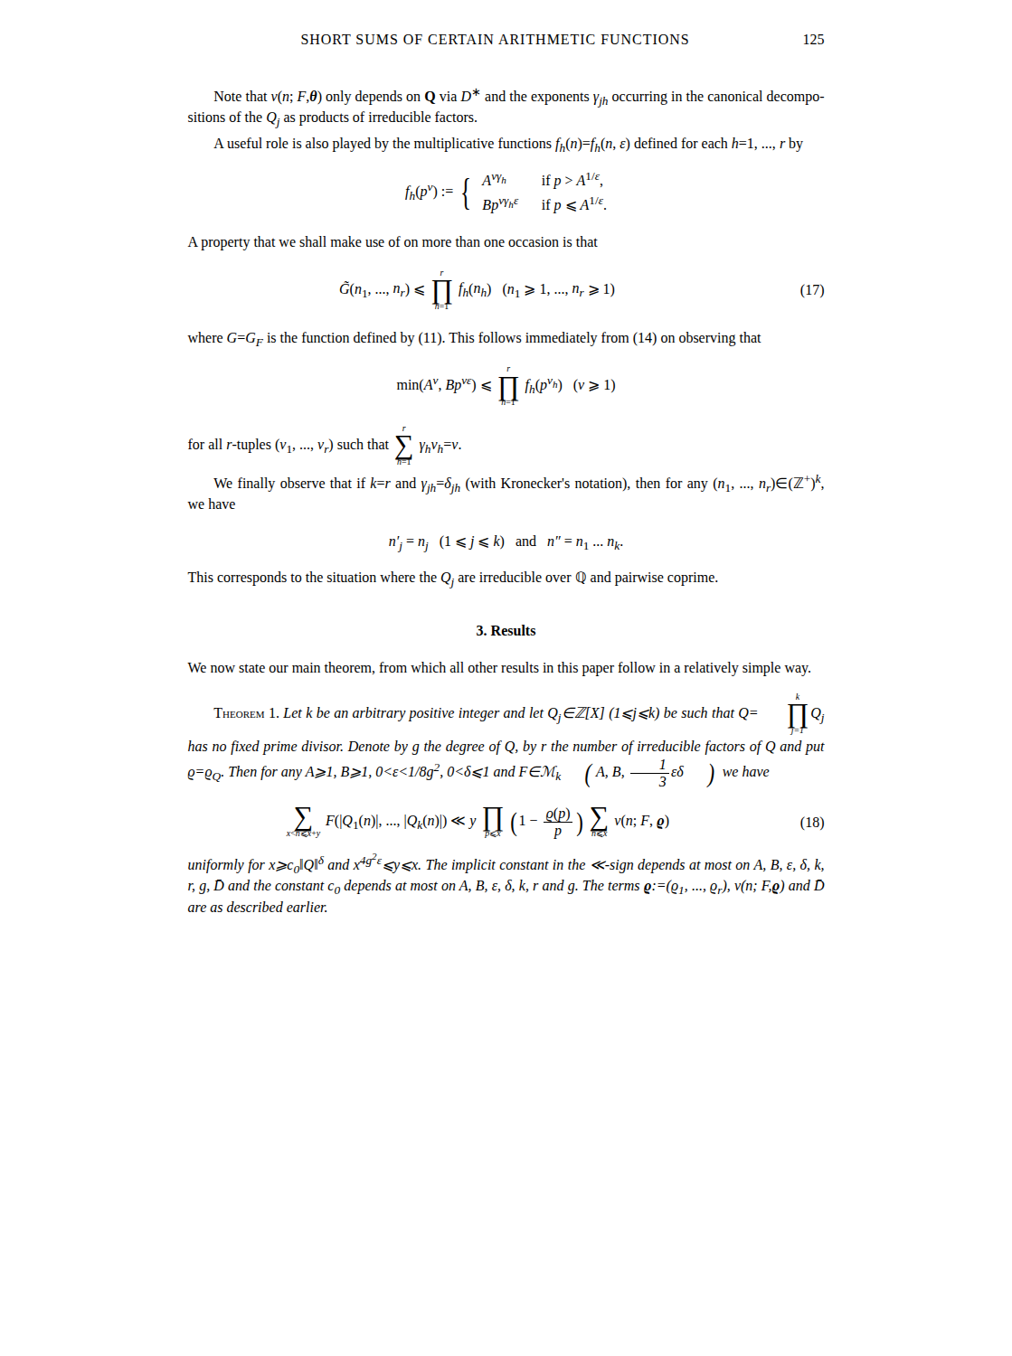SHORT SUMS OF CERTAIN ARITHMETIC FUNCTIONS 125
Note that v(n; F,θ) only depends on Q via D∗ and the exponents γjh occurring in the canonical decompositions of the Qj as products of irreducible factors.
A useful role is also played by the multiplicative functions fh(n)=fh(n, ε) defined for each h=1, ..., r by
fh(pν) := { Aνγh if p > A1/ε, Bpνγhε if p ⩽ A1/ε.
A property that we shall make use of on more than one occasion is that
G̃(n1, ..., nr) ⩽ r∏h=1 fh(nh) (n1 ⩾ 1, ..., nr ⩾ 1)
(17)
where G=GF is the function defined by (11). This follows immediately from (14) on observing that
min(Aν, Bpνε) ⩽ r∏h=1 fh(pνh) (ν ⩾ 1)
for all r-tuples (ν1, ..., νr) such that r∑h=1 γhνh=ν.
We finally observe that if k=r and γjh=δjh (with Kronecker's notation), then for any (n1, ..., nr)∈(ℤ+)k, we have
n′j = nj (1 ⩽ j ⩽ k) and n″ = n1 ... nk.
This corresponds to the situation where the Qj are irreducible over ℚ and pairwise coprime.
3. Results
We now state our main theorem, from which all other results in this paper follow in a relatively simple way.
Theorem 1. Let k be an arbitrary positive integer and let Qj∈ℤ[X] (1⩽j⩽k) be such that Q=k∏j=1 Qj has no fixed prime divisor. Denote by g the degree of Q, by r the number of irreducible factors of Q and put ϱ=ϱQ. Then for any A⩾1, B⩾1, 0<ε<1/8g2, 0<δ⩽1 and F∈ℳk(A, B, 13εδ) we have
∑x<n⩽x+y F(|Q1(n)|, ..., |Qk(n)|) ≪ y ∏p⩽x (1 − ϱ(p) p) ∑n⩽x v(n; F, ϱ)
(18)
uniformly for x⩾c0‖Q‖δ and x4g2ε⩽y⩽x. The implicit constant in the ≪-sign depends at most on A, B, ε, δ, k, r, g, D̄ and the constant c0 depends at most on A, B, ε, δ, k, r and g. The terms ϱ:=(ϱ1, ..., ϱr), v(n; F,ϱ) and D̄ are as described earlier.